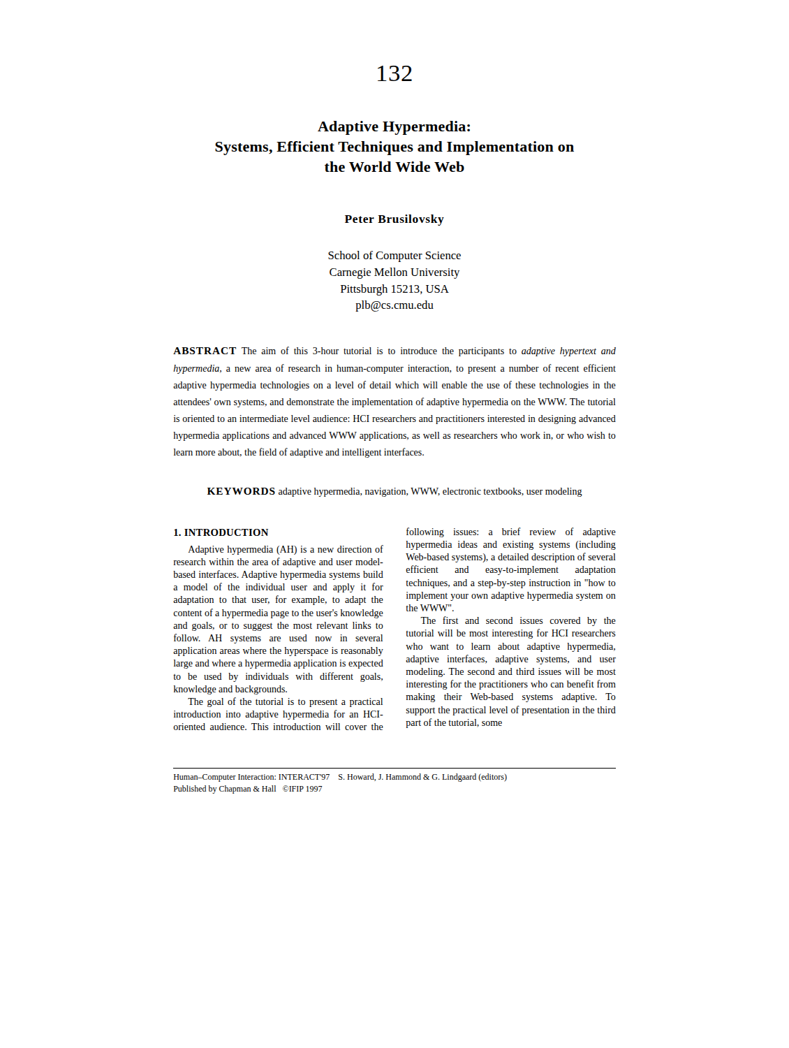132
Adaptive Hypermedia:
Systems, Efficient Techniques and Implementation on
the World Wide Web
Peter Brusilovsky
School of Computer Science
Carnegie Mellon University
Pittsburgh 15213, USA
plb@cs.cmu.edu
ABSTRACT The aim of this 3-hour tutorial is to introduce the participants to adaptive hypertext and hypermedia, a new area of research in human-computer interaction, to present a number of recent efficient adaptive hypermedia technologies on a level of detail which will enable the use of these technologies in the attendees' own systems, and demonstrate the implementation of adaptive hypermedia on the WWW. The tutorial is oriented to an intermediate level audience: HCI researchers and practitioners interested in designing advanced hypermedia applications and advanced WWW applications, as well as researchers who work in, or who wish to learn more about, the field of adaptive and intelligent interfaces.
KEYWORDS adaptive hypermedia, navigation, WWW, electronic textbooks, user modeling
1. INTRODUCTION
Adaptive hypermedia (AH) is a new direction of research within the area of adaptive and user model-based interfaces. Adaptive hypermedia systems build a model of the individual user and apply it for adaptation to that user, for example, to adapt the content of a hypermedia page to the user's knowledge and goals, or to suggest the most relevant links to follow. AH systems are used now in several application areas where the hyperspace is reasonably large and where a hypermedia application is expected to be used by individuals with different goals, knowledge and backgrounds.
The goal of the tutorial is to present a practical introduction into adaptive hypermedia for an HCI-oriented audience. This introduction will cover the following issues: a brief review of adaptive hypermedia ideas and existing systems (including Web-based systems), a detailed description of several efficient and easy-to-implement adaptation techniques, and a step-by-step instruction in "how to implement your own adaptive hypermedia system on the WWW".
The first and second issues covered by the tutorial will be most interesting for HCI researchers who want to learn about adaptive hypermedia, adaptive interfaces, adaptive systems, and user modeling. The second and third issues will be most interesting for the practitioners who can benefit from making their Web-based systems adaptive. To support the practical level of presentation in the third part of the tutorial, some
Human–Computer Interaction: INTERACT'97 S. Howard, J. Hammond & G. Lindgaard (editors)
Published by Chapman & Hall ©IFIP 1997